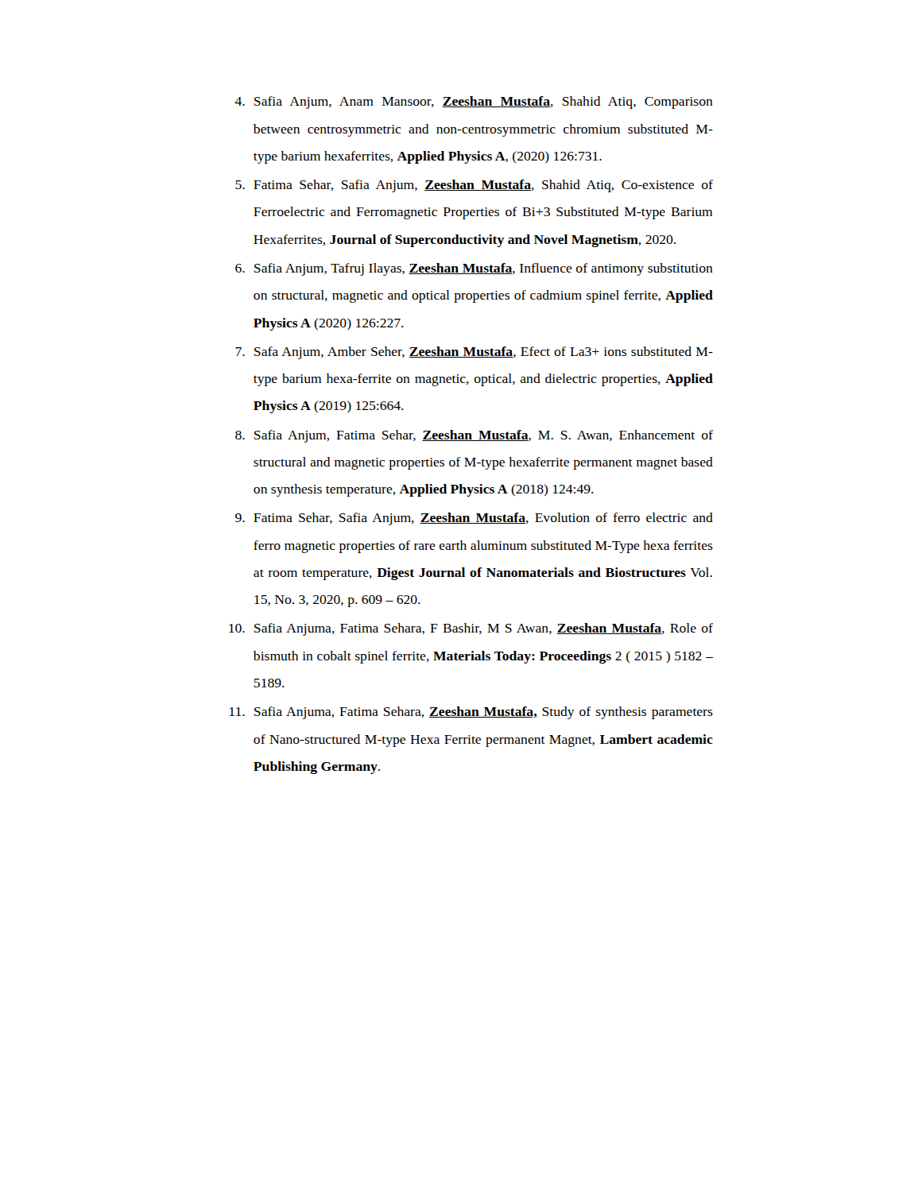Safia Anjum, Anam Mansoor, Zeeshan Mustafa, Shahid Atiq, Comparison between centrosymmetric and non-centrosymmetric chromium substituted M-type barium hexaferrites, Applied Physics A, (2020) 126:731.
Fatima Sehar, Safia Anjum, Zeeshan Mustafa, Shahid Atiq, Co-existence of Ferroelectric and Ferromagnetic Properties of Bi+3 Substituted M-type Barium Hexaferrites, Journal of Superconductivity and Novel Magnetism, 2020.
Safia Anjum, Tafruj Ilayas, Zeeshan Mustafa, Influence of antimony substitution on structural, magnetic and optical properties of cadmium spinel ferrite, Applied Physics A (2020) 126:227.
Safa Anjum, Amber Seher, Zeeshan Mustafa, Efect of La3+ ions substituted M-type barium hexa-ferrite on magnetic, optical, and dielectric properties, Applied Physics A (2019) 125:664.
Safia Anjum, Fatima Sehar, Zeeshan Mustafa, M. S. Awan, Enhancement of structural and magnetic properties of M-type hexaferrite permanent magnet based on synthesis temperature, Applied Physics A (2018) 124:49.
Fatima Sehar, Safia Anjum, Zeeshan Mustafa, Evolution of ferro electric and ferro magnetic properties of rare earth aluminum substituted M-Type hexa ferrites at room temperature, Digest Journal of Nanomaterials and Biostructures Vol. 15, No. 3, 2020, p. 609 – 620.
Safia Anjuma, Fatima Sehara, F Bashir, M S Awan, Zeeshan Mustafa, Role of bismuth in cobalt spinel ferrite, Materials Today: Proceedings 2 ( 2015 ) 5182 – 5189.
Safia Anjuma, Fatima Sehara, Zeeshan Mustafa, Study of synthesis parameters of Nano-structured M-type Hexa Ferrite permanent Magnet, Lambert academic Publishing Germany.